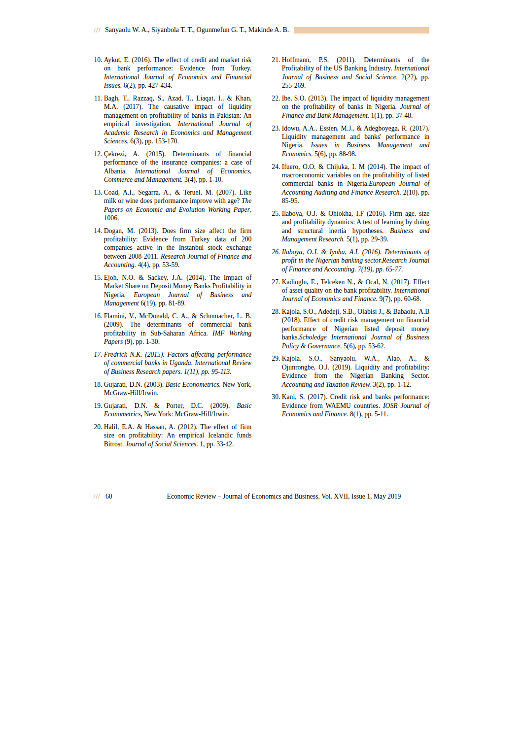/// Sanyaolu W. A., Siyanbola T. T., Ogunmefun G. T., Makinde A. B.
Aykut, E. (2016). The effect of credit and market risk on bank performance: Evidence from Turkey. International Journal of Economics and Financial Issues. 6(2), pp. 427-434.
Bagh, T., Razzaq, S., Azad, T., Liaqat, I., & Khan, M.A. (2017). The causative impact of liquidity management on profitability of banks in Pakistan: An empirical investigation. International Journal of Academic Research in Economics and Management Sciences. 6(3), pp. 153-170.
Çekrezi, A. (2015). Determinants of financial performance of the insurance companies: a case of Albania. International Journal of Economics, Commerce and Management. 3(4), pp. 1-10.
Coad, A.I., Segarra, A., & Teruel, M. (2007). Like milk or wine does performance improve with age? The Papers on Economic and Evolution Working Paper, 1006.
Dogan, M. (2013). Does firm size affect the firm profitability: Evidence from Turkey data of 200 companies active in the Instanbul stock exchange between 2008-2011. Research Journal of Finance and Accounting. 4(4), pp. 53-59.
Ejoh, N.O. & Sackey, J.A. (2014). The Impact of Market Share on Deposit Money Banks Profitability in Nigeria. European Journal of Business and Management 6(19), pp. 81-89.
Flamini, V., McDonald, C. A., & Schumacher, L. B. (2009). The determinants of commercial bank profitability in Sub-Saharan Africa. IMF Working Papers (9), pp. 1-30.
Fredrick N.K. (2015). Factors affecting performance of commercial banks in Uganda. International Review of Business Research papers. 1(11), pp. 95-113.
Gujarati, D.N. (2003). Basic Econometrics. New York, McGraw-Hill/Irwin.
Gujarati, D.N. & Porter, D.C. (2009). Basic Econometrics, New York: McGraw-Hill/Irwin.
Halil, E.A. & Hassan, A. (2012). The effect of firm size on profitability: An empirical Icelandic funds Bitrost. Journal of Social Sciences. 1, pp. 33-42.
Hoffmann, P.S. (2011). Determinants of the Profitability of the US Banking Industry. International Journal of Business and Social Science. 2(22), pp. 255-269.
Ibe, S.O. (2013). The impact of liquidity management on the profitability of banks in Nigeria. Journal of Finance and Bank Management. 1(1), pp. 37-48.
Idowu, A.A., Essien, M.J., & Adegboyega, R. (2017). Liquidity management and banks' performance in Nigeria. Issues in Business Management and Economics. 5(6), pp. 88-98.
Ifuero, O.O. & Chijuka, I. M (2014). The impact of macroeconomic variables on the profitability of listed commercial banks in Nigeria.European Journal of Accounting Auditing and Finance Research. 2(10), pp. 85-95.
Ilaboya, O.J. & Ohiokha, I.F (2016). Firm age, size and profitability dynamics: A test of learning by doing and structural inertia hypotheses. Business and Management Research. 5(1), pp. 29-39.
Ilaboya, O.J. & Iyoha, A.I. (2016). Determinants of profit in the Nigerian banking sector.Research Journal of Finance and Accounting. 7(19), pp. 65-77.
Kadioglu, E., Telceken N., & Ocal, N. (2017). Effect of asset quality on the bank profitability. International Journal of Economics and Finance. 9(7), pp. 60-68.
Kajola, S.O., Adedeji, S.B., Olabisi J., & Babaolu, A.B (2018). Effect of credit risk management on financial performance of Nigerian listed deposit money banks.Scholedge International Journal of Business Policy & Governance. 5(6), pp. 53-62.
Kajola, S.O., Sanyaolu, W.A., Alao, A., & Ojunrongbe, O.J. (2019). Liquidity and profitability: Evidence from the Nigerian Banking Sector. Accounting and Taxation Review. 3(2), pp. 1-12.
Kani, S. (2017). Credit risk and banks performance: Evidence from WAEMU countries. IOSR Journal of Economics and Finance. 8(1), pp. 5-11.
/// 60 Economic Review – Journal of Economics and Business, Vol. XVII, Issue 1, May 2019